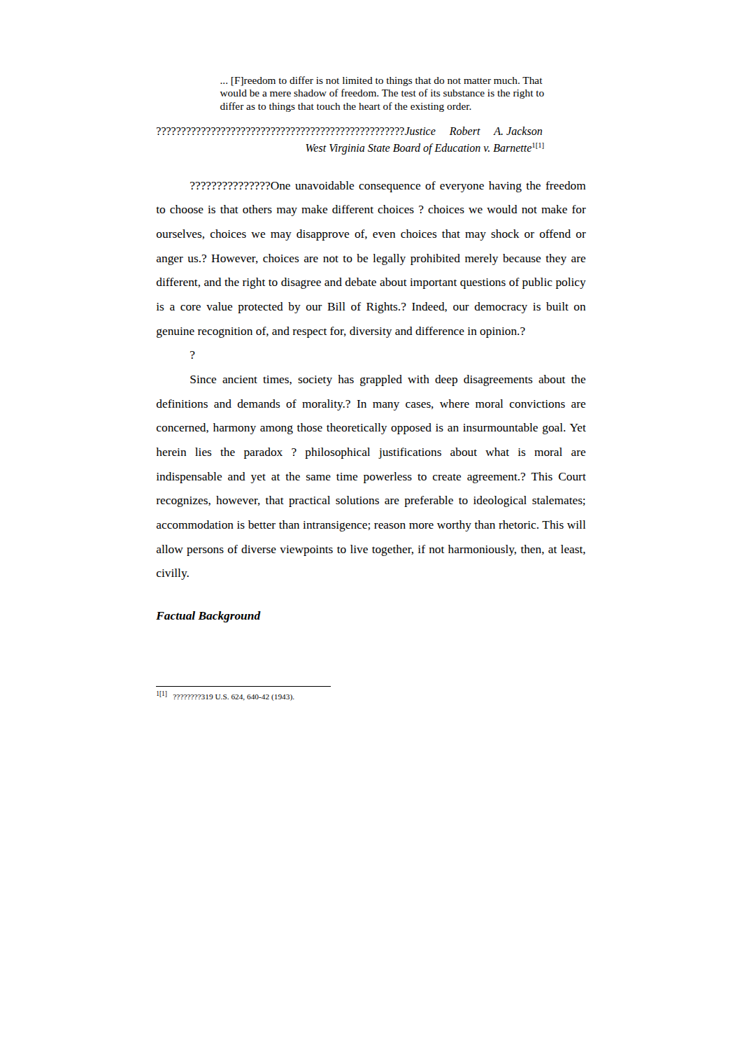... [F]reedom to differ is not limited to things that do not matter much. That would be a mere shadow of freedom. The test of its substance is the right to differ as to things that touch the heart of the existing order.
??????????????????????????????????????????????????Justice Robert A. Jackson
West Virginia State Board of Education v. Barnette1[1]
???????????????One unavoidable consequence of everyone having the freedom to choose is that others may make different choices ? choices we would not make for ourselves, choices we may disapprove of, even choices that may shock or offend or anger us.? However, choices are not to be legally prohibited merely because they are different, and the right to disagree and debate about important questions of public policy is a core value protected by our Bill of Rights.? Indeed, our democracy is built on genuine recognition of, and respect for, diversity and difference in opinion.?
?
Since ancient times, society has grappled with deep disagreements about the definitions and demands of morality.? In many cases, where moral convictions are concerned, harmony among those theoretically opposed is an insurmountable goal. Yet herein lies the paradox ? philosophical justifications about what is moral are indispensable and yet at the same time powerless to create agreement.? This Court recognizes, however, that practical solutions are preferable to ideological stalemates; accommodation is better than intransigence; reason more worthy than rhetoric. This will allow persons of diverse viewpoints to live together, if not harmoniously, then, at least, civilly.
Factual Background
1[1] ????????319 U.S. 624, 640-42 (1943).